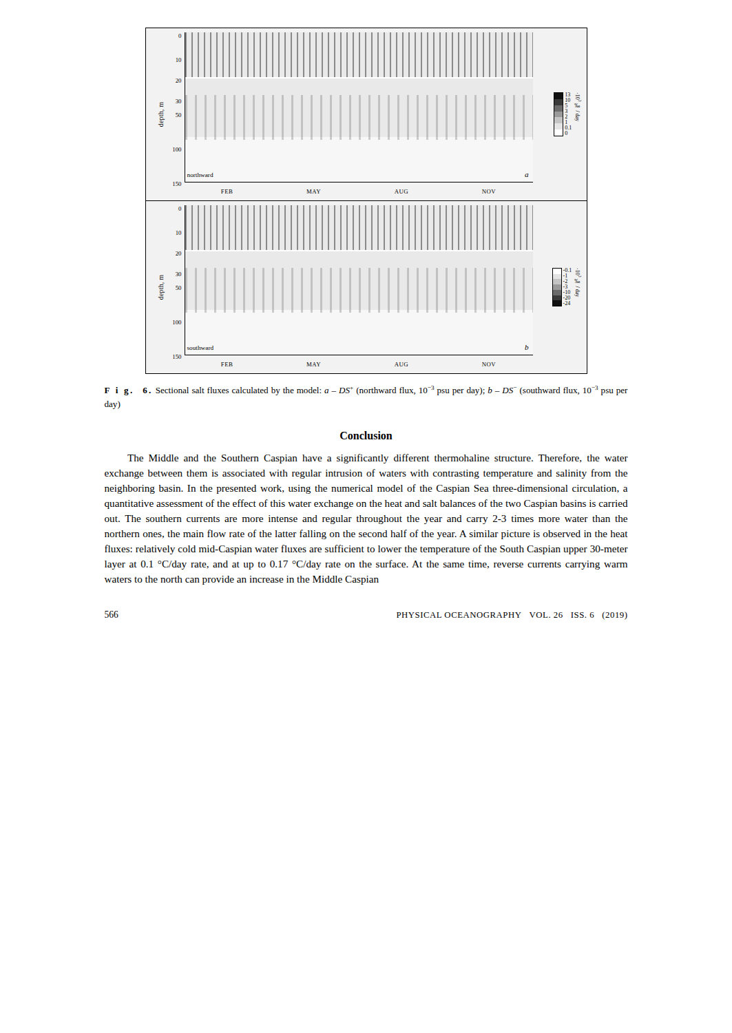depth, m
0 10 20 30 50 100 150
FEB MAY AUG NOV
northward a
13 10 5 3 2 1 0.1 0
·103 ‰ / day
depth, m
0 10 20 30 50 100 150
FEB MAY AUG NOV
southward b
-0.1 -1 -2 -3 -10 -20 -24
·103 ‰ / day
F i g. 6. Sectional salt fluxes calculated by the model: a – DS+ (northward flux, 10−3 psu per day); b – DS− (southward flux, 10−3 psu per day)
Conclusion
The Middle and the Southern Caspian have a significantly different thermohaline structure. Therefore, the water exchange between them is associated with regular intrusion of waters with contrasting temperature and salinity from the neighboring basin. In the presented work, using the numerical model of the Caspian Sea three-dimensional circulation, a quantitative assessment of the effect of this water exchange on the heat and salt balances of the two Caspian basins is carried out. The southern currents are more intense and regular throughout the year and carry 2-3 times more water than the northern ones, the main flow rate of the latter falling on the second half of the year. A similar picture is observed in the heat fluxes: relatively cold mid-Caspian water fluxes are sufficient to lower the temperature of the South Caspian upper 30-meter layer at 0.1 °C/day rate, and at up to 0.17 °C/day rate on the surface. At the same time, reverse currents carrying warm waters to the north can provide an increase in the Middle Caspian
566 PHYSICAL OCEANOGRAPHY VOL. 26 ISS. 6 (2019)